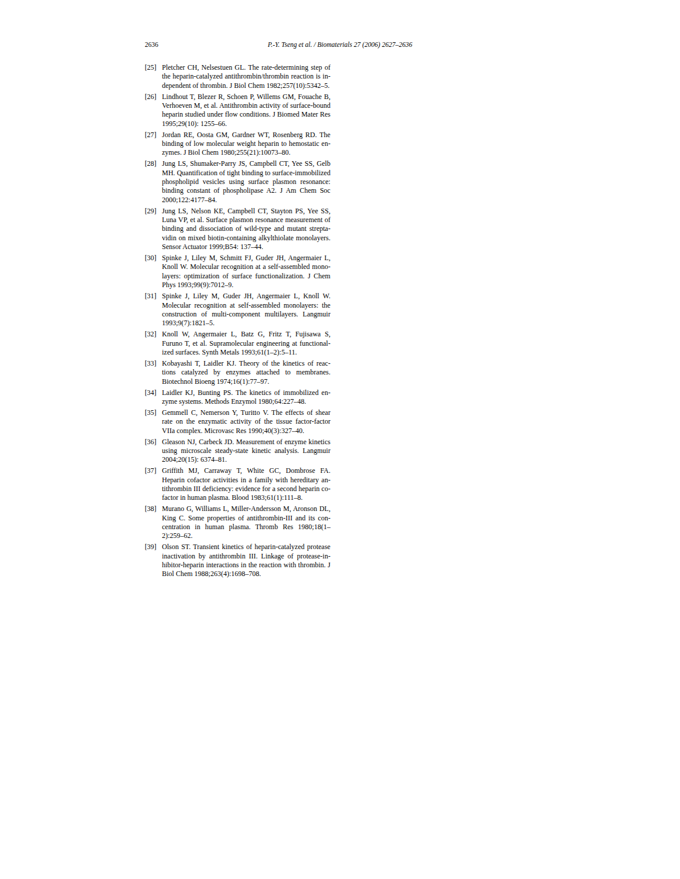2636
P.-Y. Tseng et al. / Biomaterials 27 (2006) 2627–2636
[25] Pletcher CH, Nelsestuen GL. The rate-determining step of the heparin-catalyzed antithrombin/thrombin reaction is independent of thrombin. J Biol Chem 1982;257(10):5342–5.
[26] Lindhout T, Blezer R, Schoen P, Willems GM, Fouache B, Verhoeven M, et al. Antithrombin activity of surface-bound heparin studied under flow conditions. J Biomed Mater Res 1995;29(10): 1255–66.
[27] Jordan RE, Oosta GM, Gardner WT, Rosenberg RD. The binding of low molecular weight heparin to hemostatic enzymes. J Biol Chem 1980;255(21):10073–80.
[28] Jung LS, Shumaker-Parry JS, Campbell CT, Yee SS, Gelb MH. Quantification of tight binding to surface-immobilized phospholipid vesicles using surface plasmon resonance: binding constant of phospholipase A2. J Am Chem Soc 2000;122:4177–84.
[29] Jung LS, Nelson KE, Campbell CT, Stayton PS, Yee SS, Luna VP, et al. Surface plasmon resonance measurement of binding and dissociation of wild-type and mutant streptavidin on mixed biotin-containing alkylthiolate monolayers. Sensor Actuator 1999;B54: 137–44.
[30] Spinke J, Liley M, Schmitt FJ, Guder JH, Angermaier L, Knoll W. Molecular recognition at a self-assembled monolayers: optimization of surface functionalization. J Chem Phys 1993;99(9):7012–9.
[31] Spinke J, Liley M, Guder JH, Angermaier L, Knoll W. Molecular recognition at self-assembled monolayers: the construction of multi-component multilayers. Langmuir 1993;9(7):1821–5.
[32] Knoll W, Angermaier L, Batz G, Fritz T, Fujisawa S, Furuno T, et al. Supramolecular engineering at functionalized surfaces. Synth Metals 1993;61(1–2):5–11.
[33] Kobayashi T, Laidler KJ. Theory of the kinetics of reactions catalyzed by enzymes attached to membranes. Biotechnol Bioeng 1974;16(1):77–97.
[34] Laidler KJ, Bunting PS. The kinetics of immobilized enzyme systems. Methods Enzymol 1980;64:227–48.
[35] Gemmell C, Nemerson Y, Turitto V. The effects of shear rate on the enzymatic activity of the tissue factor-factor VIIa complex. Microvasc Res 1990;40(3):327–40.
[36] Gleason NJ, Carbeck JD. Measurement of enzyme kinetics using microscale steady-state kinetic analysis. Langmuir 2004;20(15): 6374–81.
[37] Griffith MJ, Carraway T, White GC, Dombrose FA. Heparin cofactor activities in a family with hereditary antithrombin III deficiency: evidence for a second heparin cofactor in human plasma. Blood 1983;61(1):111–8.
[38] Murano G, Williams L, Miller-Andersson M, Aronson DL, King C. Some properties of antithrombin-III and its concentration in human plasma. Thromb Res 1980;18(1–2):259–62.
[39] Olson ST. Transient kinetics of heparin-catalyzed protease inactivation by antithrombin III. Linkage of protease-inhibitor-heparin interactions in the reaction with thrombin. J Biol Chem 1988;263(4):1698–708.